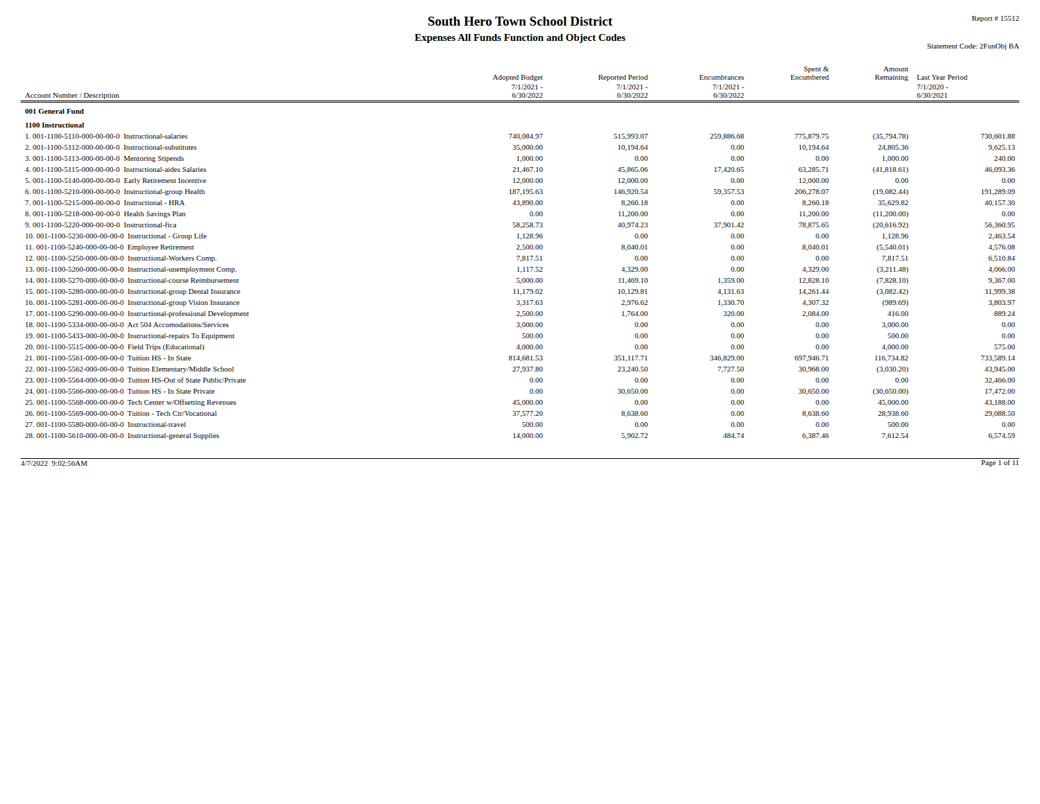Report # 15512
South Hero Town School District
Expenses All Funds Function and Object Codes
Statement Code: 2FunObj BA
| | Adopted Budget | Reported Period | Encumbrances | Spent & Encumbered | Amount Remaining | Last Year Period |
| --- | --- | --- | --- | --- | --- | --- |
| Account Number / Description | 7/1/2021 - 6/30/2022 | 7/1/2021 - 6/30/2022 | 7/1/2021 - 6/30/2022 | | | 7/1/2020 - 6/30/2021 |
| 001 General Fund | |
| 1100 Instructional | |
| 1. 001-1100-5110-000-00-00-0 Instructional-salaries | 740,084.97 | 515,993.07 | 259,886.68 | 775,879.75 | (35,794.78) | 730,601.88 |
| 2. 001-1100-5112-000-00-00-0 Instructional-substitutes | 35,000.00 | 10,194.64 | 0.00 | 10,194.64 | 24,805.36 | 9,625.13 |
| 3. 001-1100-5113-000-00-00-0 Mentoring Stipends | 1,000.00 | 0.00 | 0.00 | 0.00 | 1,000.00 | 240.00 |
| 4. 001-1100-5115-000-00-00-0 Instructional-aides Salaries | 21,467.10 | 45,865.06 | 17,420.65 | 63,285.71 | (41,818.61) | 46,093.36 |
| 5. 001-1100-5140-000-00-00-0 Early Retirement Incentive | 12,000.00 | 12,000.00 | 0.00 | 12,000.00 | 0.00 | 0.00 |
| 6. 001-1100-5210-000-00-00-0 Instructional-group Health | 187,195.63 | 146,920.54 | 59,357.53 | 206,278.07 | (19,082.44) | 191,289.09 |
| 7. 001-1100-5215-000-00-00-0 Instructional - HRA | 43,890.00 | 8,260.18 | 0.00 | 8,260.18 | 35,629.82 | 40,157.30 |
| 8. 001-1100-5218-000-00-00-0 Health Savings Plan | 0.00 | 11,200.00 | 0.00 | 11,200.00 | (11,200.00) | 0.00 |
| 9. 001-1100-5220-000-00-00-0 Instructional-fica | 58,258.73 | 40,974.23 | 37,901.42 | 78,875.65 | (20,616.92) | 56,360.95 |
| 10. 001-1100-5230-000-00-00-0 Instructional - Group Life | 1,128.96 | 0.00 | 0.00 | 0.00 | 1,128.96 | 2,463.54 |
| 11. 001-1100-5240-000-00-00-0 Employee Retirement | 2,500.00 | 8,040.01 | 0.00 | 8,040.01 | (5,540.01) | 4,576.08 |
| 12. 001-1100-5250-000-00-00-0 Instructional-Workers Comp. | 7,817.51 | 0.00 | 0.00 | 0.00 | 7,817.51 | 6,510.84 |
| 13. 001-1100-5260-000-00-00-0 Instructional-unemployment Comp. | 1,117.52 | 4,329.00 | 0.00 | 4,329.00 | (3,211.48) | 4,066.00 |
| 14. 001-1100-5270-000-00-00-0 Instructional-course Reimbursement | 5,000.00 | 11,469.10 | 1,359.00 | 12,828.10 | (7,828.10) | 9,367.00 |
| 15. 001-1100-5280-000-00-00-0 Instructional-group Dental Insurance | 11,179.02 | 10,129.81 | 4,131.63 | 14,261.44 | (3,082.42) | 11,999.38 |
| 16. 001-1100-5281-000-00-00-0 Instructional-group Vision Insurance | 3,317.63 | 2,976.62 | 1,330.70 | 4,307.32 | (989.69) | 3,803.97 |
| 17. 001-1100-5290-000-00-00-0 Instructional-professional Development | 2,500.00 | 1,764.00 | 320.00 | 2,084.00 | 416.00 | 889.24 |
| 18. 001-1100-5334-000-00-00-0 Act 504 Accomodations/Services | 3,000.00 | 0.00 | 0.00 | 0.00 | 3,000.00 | 0.00 |
| 19. 001-1100-5433-000-00-00-0 Instructional-repairs To Equipment | 500.00 | 0.00 | 0.00 | 0.00 | 500.00 | 0.00 |
| 20. 001-1100-5515-000-00-00-0 Field Trips (Educational) | 4,000.00 | 0.00 | 0.00 | 0.00 | 4,000.00 | 575.00 |
| 21. 001-1100-5561-000-00-00-0 Tuition HS - In State | 814,681.53 | 351,117.71 | 346,829.00 | 697,946.71 | 116,734.82 | 733,589.14 |
| 22. 001-1100-5562-000-00-00-0 Tuition Elementary/Middle School | 27,937.80 | 23,240.50 | 7,727.50 | 30,968.00 | (3,030.20) | 43,945.00 |
| 23. 001-1100-5564-000-00-00-0 Tuition HS-Out of State Public/Private | 0.00 | 0.00 | 0.00 | 0.00 | 0.00 | 32,466.00 |
| 24. 001-1100-5566-000-00-00-0 Tuition HS - In State Private | 0.00 | 30,650.00 | 0.00 | 30,650.00 | (30,650.00) | 17,472.00 |
| 25. 001-1100-5568-000-00-00-0 Tech Center w/Offsetting Revenues | 45,000.00 | 0.00 | 0.00 | 0.00 | 45,000.00 | 43,188.00 |
| 26. 001-1100-5569-000-00-00-0 Tuition - Tech Ctr/Vocational | 37,577.20 | 8,638.60 | 0.00 | 8,638.60 | 28,938.60 | 29,088.50 |
| 27. 001-1100-5580-000-00-00-0 Instructional-travel | 500.00 | 0.00 | 0.00 | 0.00 | 500.00 | 0.00 |
| 28. 001-1100-5610-000-00-00-0 Instructional-general Supplies | 14,000.00 | 5,902.72 | 484.74 | 6,387.46 | 7,612.54 | 6,574.59 |
4/7/2022 9:02:56AM Page 1 of 11